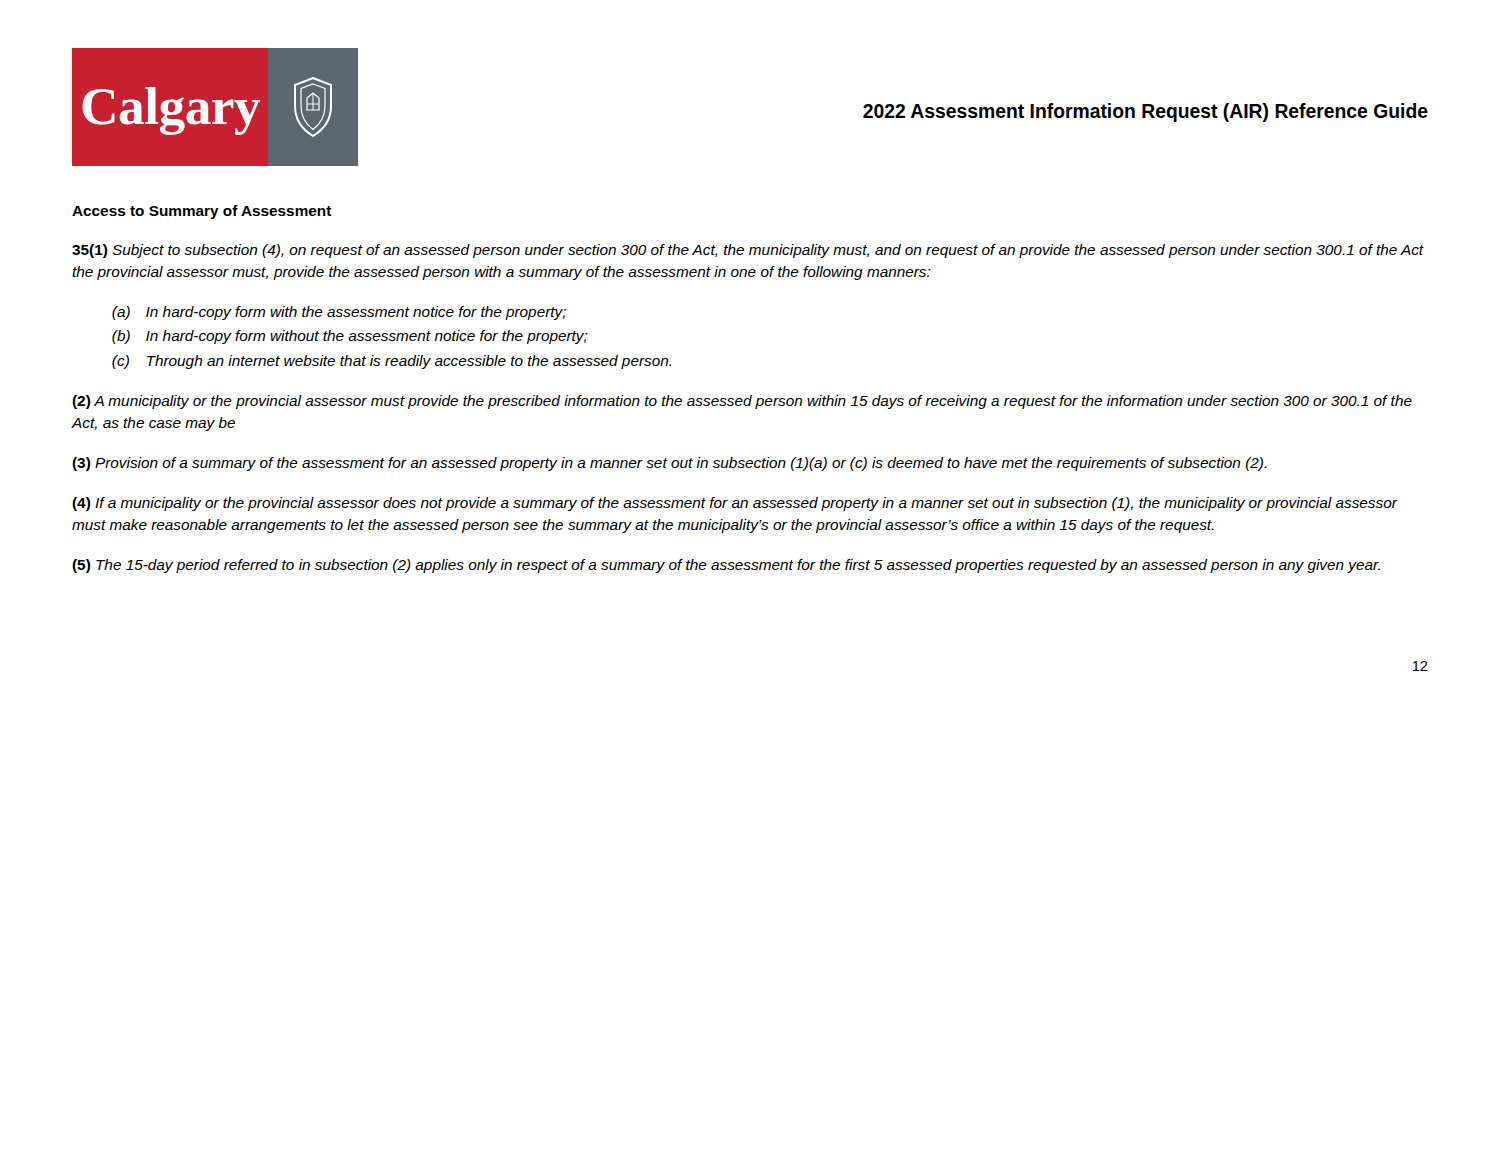Calgary
2022 Assessment Information Request (AIR) Reference Guide
Access to Summary of Assessment
35(1) Subject to subsection (4), on request of an assessed person under section 300 of the Act, the municipality must, and on request of an provide the assessed person under section 300.1 of the Act the provincial assessor must, provide the assessed person with a summary of the assessment in one of the following manners:
(a) In hard-copy form with the assessment notice for the property;
(b) In hard-copy form without the assessment notice for the property;
(c) Through an internet website that is readily accessible to the assessed person.
(2) A municipality or the provincial assessor must provide the prescribed information to the assessed person within 15 days of receiving a request for the information under section 300 or 300.1 of the Act, as the case may be
(3) Provision of a summary of the assessment for an assessed property in a manner set out in subsection (1)(a) or (c) is deemed to have met the requirements of subsection (2).
(4) If a municipality or the provincial assessor does not provide a summary of the assessment for an assessed property in a manner set out in subsection (1), the municipality or provincial assessor must make reasonable arrangements to let the assessed person see the summary at the municipality’s or the provincial assessor’s office a within 15 days of the request.
(5) The 15-day period referred to in subsection (2) applies only in respect of a summary of the assessment for the first 5 assessed properties requested by an assessed person in any given year.
12